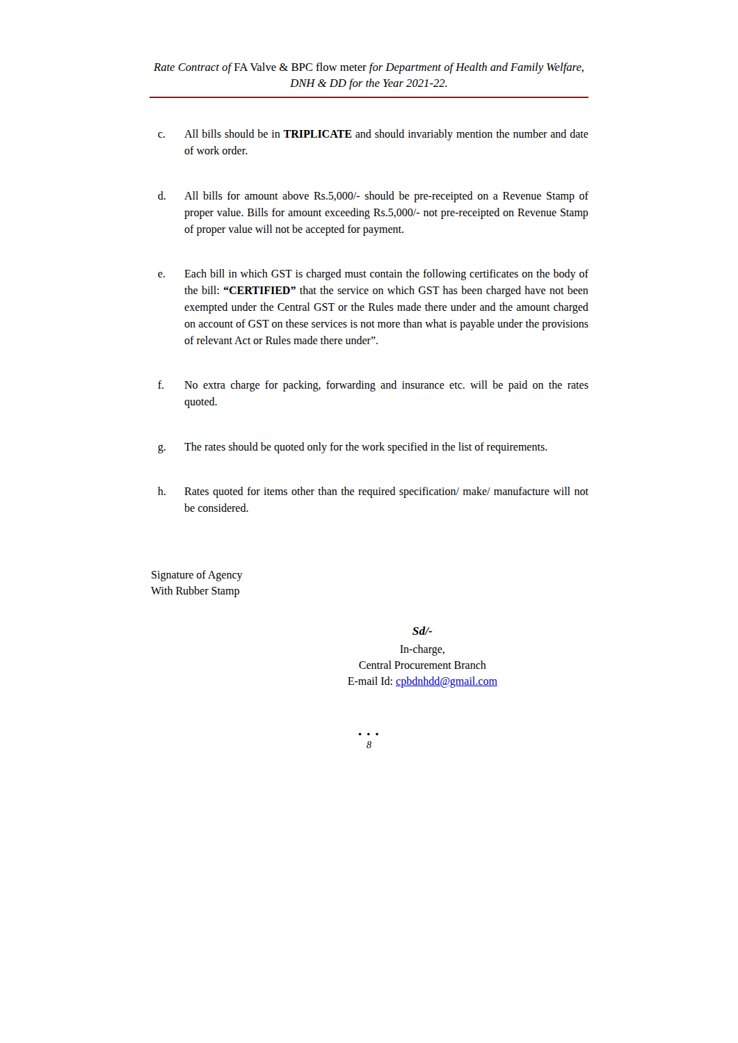Rate Contract of FA Valve & BPC flow meter for Department of Health and Family Welfare, DNH & DD for the Year 2021-22.
c. All bills should be in TRIPLICATE and should invariably mention the number and date of work order.
d. All bills for amount above Rs.5,000/- should be pre-receipted on a Revenue Stamp of proper value. Bills for amount exceeding Rs.5,000/- not pre-receipted on Revenue Stamp of proper value will not be accepted for payment.
e. Each bill in which GST is charged must contain the following certificates on the body of the bill: “CERTIFIED” that the service on which GST has been charged have not been exempted under the Central GST or the Rules made there under and the amount charged on account of GST on these services is not more than what is payable under the provisions of relevant Act or Rules made there under”.
f. No extra charge for packing, forwarding and insurance etc. will be paid on the rates quoted.
g. The rates should be quoted only for the work specified in the list of requirements.
h. Rates quoted for items other than the required specification/ make/ manufacture will not be considered.
Signature of Agency
With Rubber Stamp
Sd/-
In-charge,
Central Procurement Branch
E-mail Id: cpbdnhdd@gmail.com
• • • 8